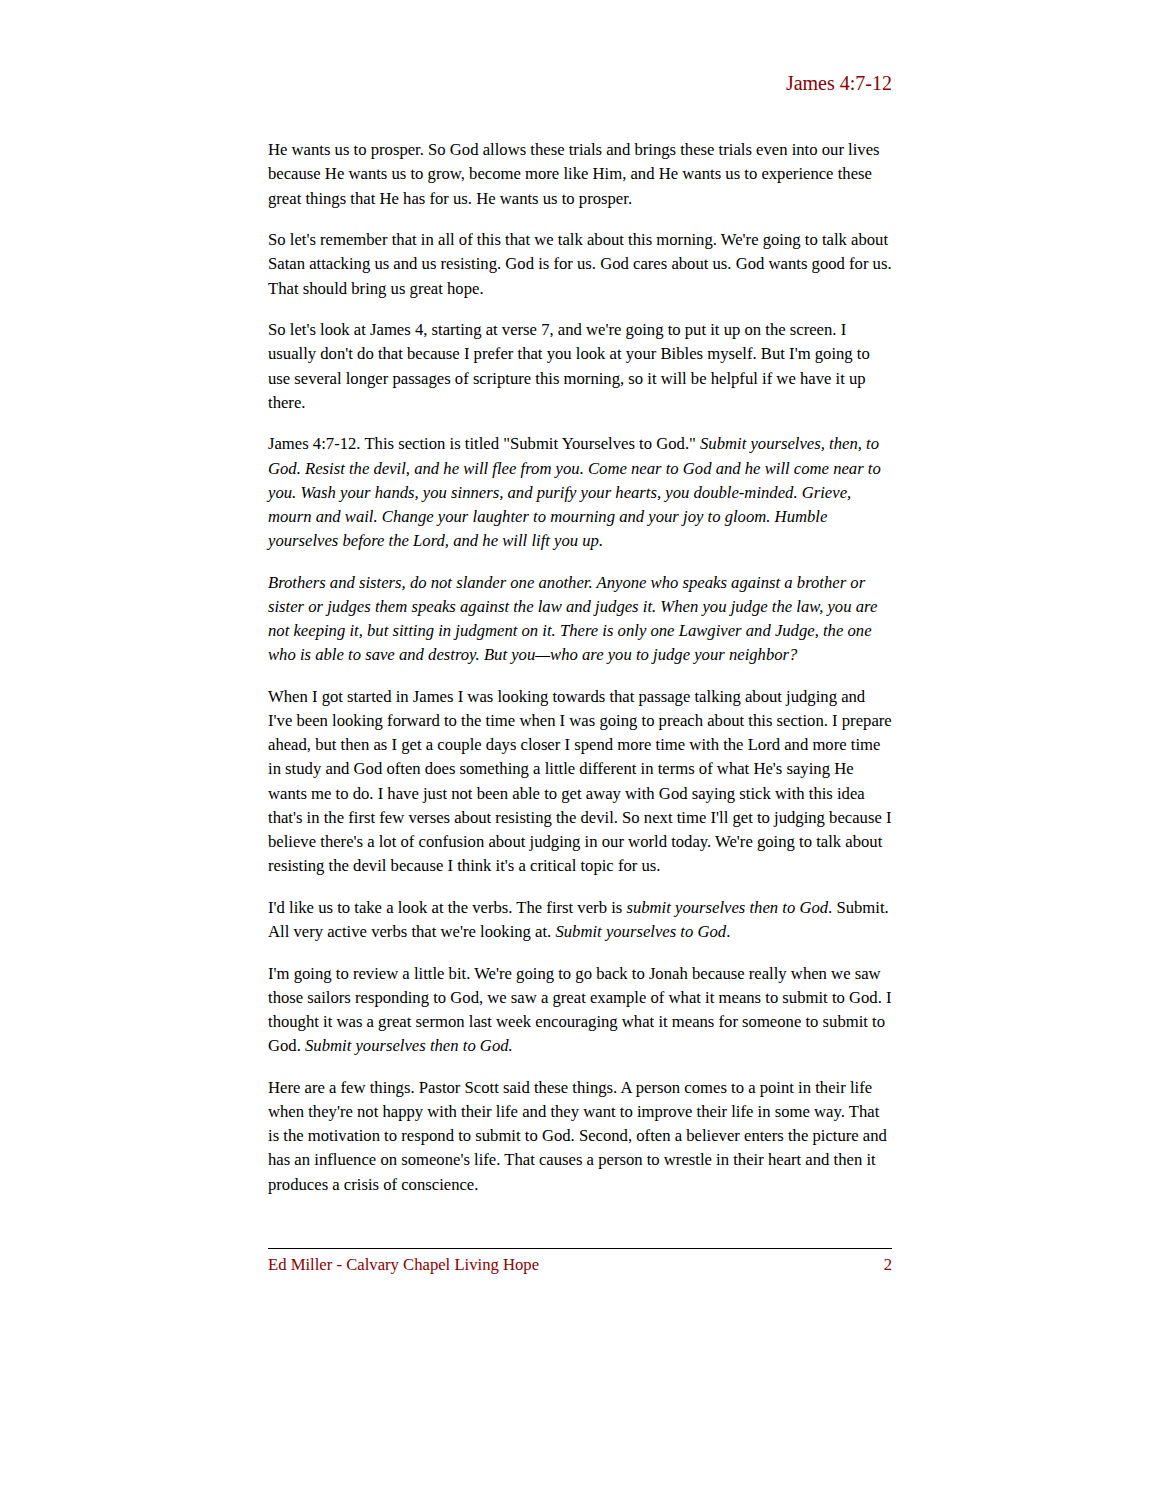James 4:7-12
He wants us to prosper. So God allows these trials and brings these trials even into our lives because He wants us to grow, become more like Him, and He wants us to experience these great things that He has for us. He wants us to prosper.
So let's remember that in all of this that we talk about this morning. We're going to talk about Satan attacking us and us resisting. God is for us. God cares about us. God wants good for us. That should bring us great hope.
So let's look at James 4, starting at verse 7, and we're going to put it up on the screen. I usually don't do that because I prefer that you look at your Bibles myself. But I'm going to use several longer passages of scripture this morning, so it will be helpful if we have it up there.
James 4:7-12. This section is titled "Submit Yourselves to God." Submit yourselves, then, to God. Resist the devil, and he will flee from you. Come near to God and he will come near to you. Wash your hands, you sinners, and purify your hearts, you double-minded. Grieve, mourn and wail. Change your laughter to mourning and your joy to gloom. Humble yourselves before the Lord, and he will lift you up.
Brothers and sisters, do not slander one another. Anyone who speaks against a brother or sister or judges them speaks against the law and judges it. When you judge the law, you are not keeping it, but sitting in judgment on it. There is only one Lawgiver and Judge, the one who is able to save and destroy. But you—who are you to judge your neighbor?
When I got started in James I was looking towards that passage talking about judging and I've been looking forward to the time when I was going to preach about this section. I prepare ahead, but then as I get a couple days closer I spend more time with the Lord and more time in study and God often does something a little different in terms of what He's saying He wants me to do. I have just not been able to get away with God saying stick with this idea that's in the first few verses about resisting the devil. So next time I'll get to judging because I believe there's a lot of confusion about judging in our world today. We're going to talk about resisting the devil because I think it's a critical topic for us.
I'd like us to take a look at the verbs. The first verb is submit yourselves then to God. Submit. All very active verbs that we're looking at. Submit yourselves to God.
I'm going to review a little bit. We're going to go back to Jonah because really when we saw those sailors responding to God, we saw a great example of what it means to submit to God. I thought it was a great sermon last week encouraging what it means for someone to submit to God. Submit yourselves then to God.
Here are a few things. Pastor Scott said these things. A person comes to a point in their life when they're not happy with their life and they want to improve their life in some way. That is the motivation to respond to submit to God. Second, often a believer enters the picture and has an influence on someone's life. That causes a person to wrestle in their heart and then it produces a crisis of conscience.
Ed Miller - Calvary Chapel Living Hope 2